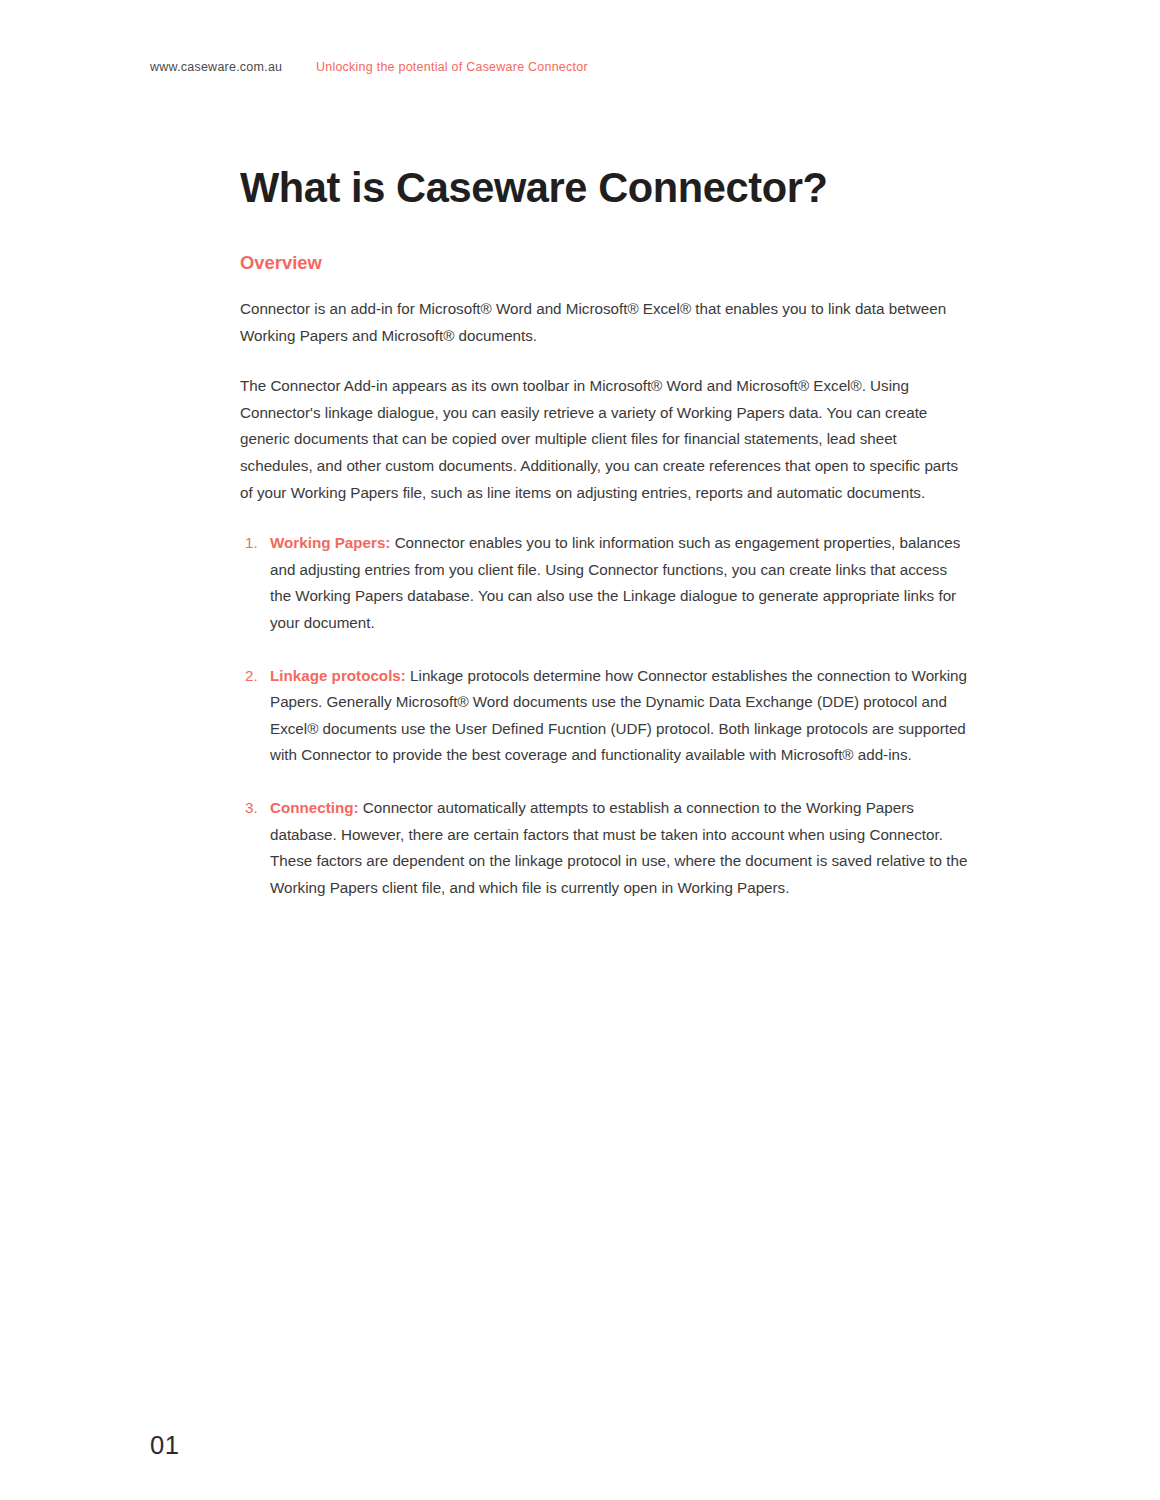www.caseware.com.au Unlocking the potential of Caseware Connector
What is Caseware Connector?
Overview
Connector is an add-in for Microsoft® Word and Microsoft® Excel® that enables you to link data between Working Papers and Microsoft® documents.
The Connector Add-in appears as its own toolbar in Microsoft® Word and Microsoft® Excel®. Using Connector's linkage dialogue, you can easily retrieve a variety of Working Papers data. You can create generic documents that can be copied over multiple client files for financial statements, lead sheet schedules, and other custom documents. Additionally, you can create references that open to specific parts of your Working Papers file, such as line items on adjusting entries, reports and automatic documents.
Working Papers: Connector enables you to link information such as engagement properties, balances and adjusting entries from you client file. Using Connector functions, you can create links that access the Working Papers database. You can also use the Linkage dialogue to generate appropriate links for your document.
Linkage protocols: Linkage protocols determine how Connector establishes the connection to Working Papers. Generally Microsoft® Word documents use the Dynamic Data Exchange (DDE) protocol and Excel® documents use the User Defined Fucntion (UDF) protocol. Both linkage protocols are supported with Connector to provide the best coverage and functionality available with Microsoft® add-ins.
Connecting: Connector automatically attempts to establish a connection to the Working Papers database. However, there are certain factors that must be taken into account when using Connector. These factors are dependent on the linkage protocol in use, where the document is saved relative to the Working Papers client file, and which file is currently open in Working Papers.
01